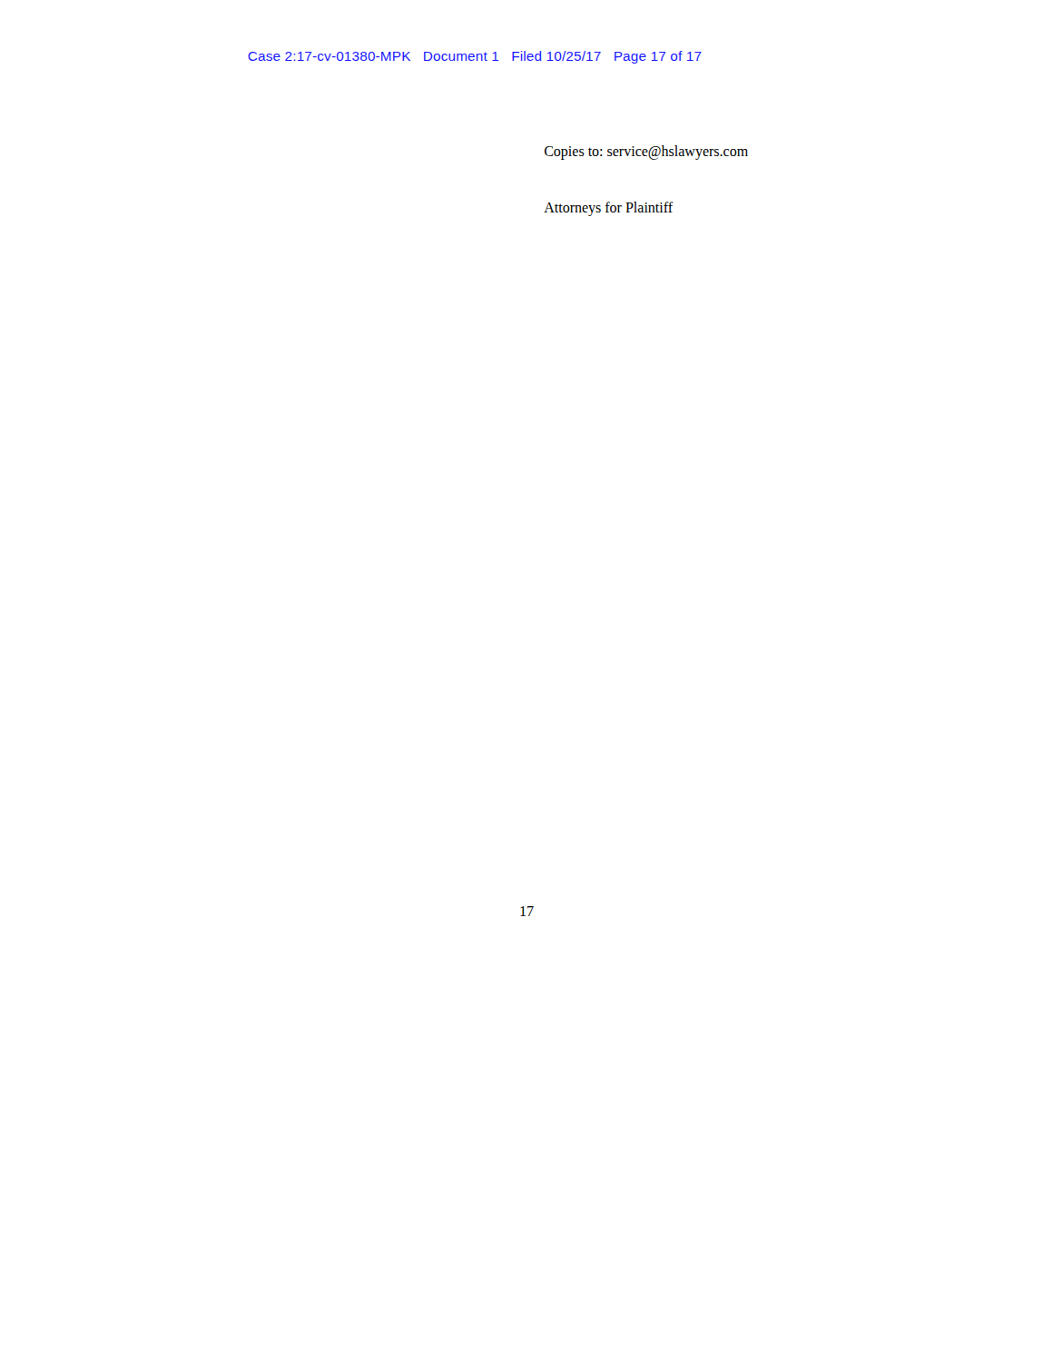Case 2:17-cv-01380-MPK Document 1 Filed 10/25/17 Page 17 of 17
Copies to: service@hslawyers.com
Attorneys for Plaintiff
17